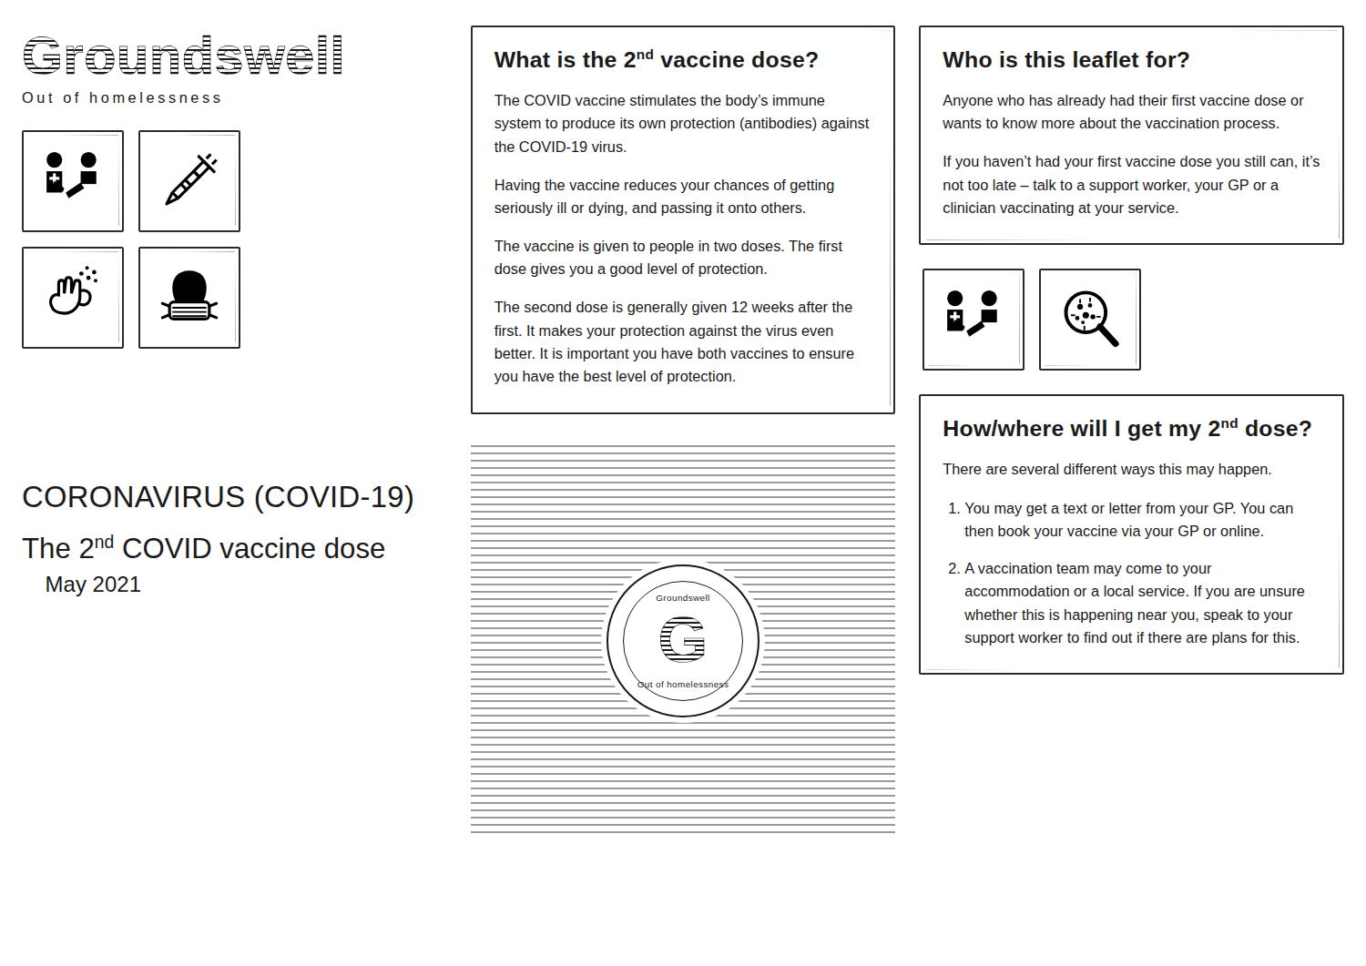Groundswell
Out of homelessness
CORONAVIRUS (COVID-19)
The 2nd COVID vaccine dose
May 2021
What is the 2nd vaccine dose?
The COVID vaccine stimulates the body’s immune system to produce its own protection (antibodies) against the COVID-19 virus.
Having the vaccine reduces your chances of getting seriously ill or dying, and passing it onto others.
The vaccine is given to people in two doses. The first dose gives you a good level of protection.
The second dose is generally given 12 weeks after the first. It makes your protection against the virus even better. It is important you have both vaccines to ensure you have the best level of protection.
Groundswell G Out of homelessness
Who is this leaflet for?
Anyone who has already had their first vaccine dose or wants to know more about the vaccination process.
If you haven’t had your first vaccine dose you still can, it’s not too late – talk to a support worker, your GP or a clinician vaccinating at your service.
How/where will I get my 2nd dose?
There are several different ways this may happen.
You may get a text or letter from your GP. You can then book your vaccine via your GP or online.
A vaccination team may come to your accommodation or a local service. If you are unsure whether this is happening near you, speak to your support worker to find out if there are plans for this.